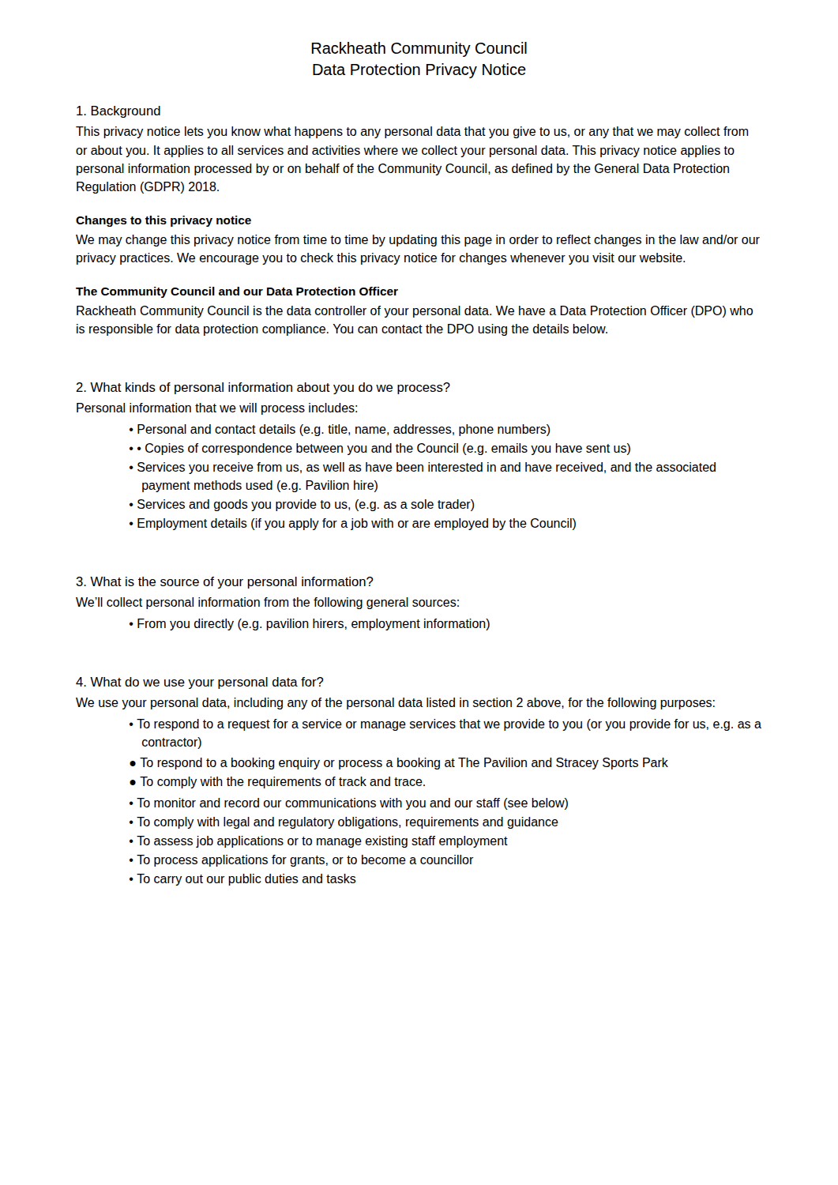Rackheath Community Council Data Protection Privacy Notice
1. Background
This privacy notice lets you know what happens to any personal data that you give to us, or any that we may collect from or about you. It applies to all services and activities where we collect your personal data. This privacy notice applies to personal information processed by or on behalf of the Community Council, as defined by the General Data Protection Regulation (GDPR) 2018.
Changes to this privacy notice
We may change this privacy notice from time to time by updating this page in order to reflect changes in the law and/or our privacy practices. We encourage you to check this privacy notice for changes whenever you visit our website.
The Community Council and our Data Protection Officer
Rackheath Community Council is the data controller of your personal data. We have a Data Protection Officer (DPO) who is responsible for data protection compliance. You can contact the DPO using the details below.
2. What kinds of personal information about you do we process?
Personal information that we will process includes:
Personal and contact details (e.g. title, name, addresses, phone numbers)
• Copies of correspondence between you and the Council (e.g. emails you have sent us)
Services you receive from us, as well as have been interested in and have received, and the associated payment methods used (e.g. Pavilion hire)
Services and goods you provide to us, (e.g. as a sole trader)
Employment details (if you apply for a job with or are employed by the Council)
3. What is the source of your personal information?
We’ll collect personal information from the following general sources:
From you directly (e.g. pavilion hirers, employment information)
4. What do we use your personal data for?
We use your personal data, including any of the personal data listed in section 2 above, for the following purposes:
To respond to a request for a service or manage services that we provide to you (or you provide for us, e.g. as a contractor)
To respond to a booking enquiry or process a booking at The Pavilion and Stracey Sports Park
To comply with the requirements of track and trace.
To monitor and record our communications with you and our staff (see below)
To comply with legal and regulatory obligations, requirements and guidance
To assess job applications or to manage existing staff employment
To process applications for grants, or to become a councillor
To carry out our public duties and tasks